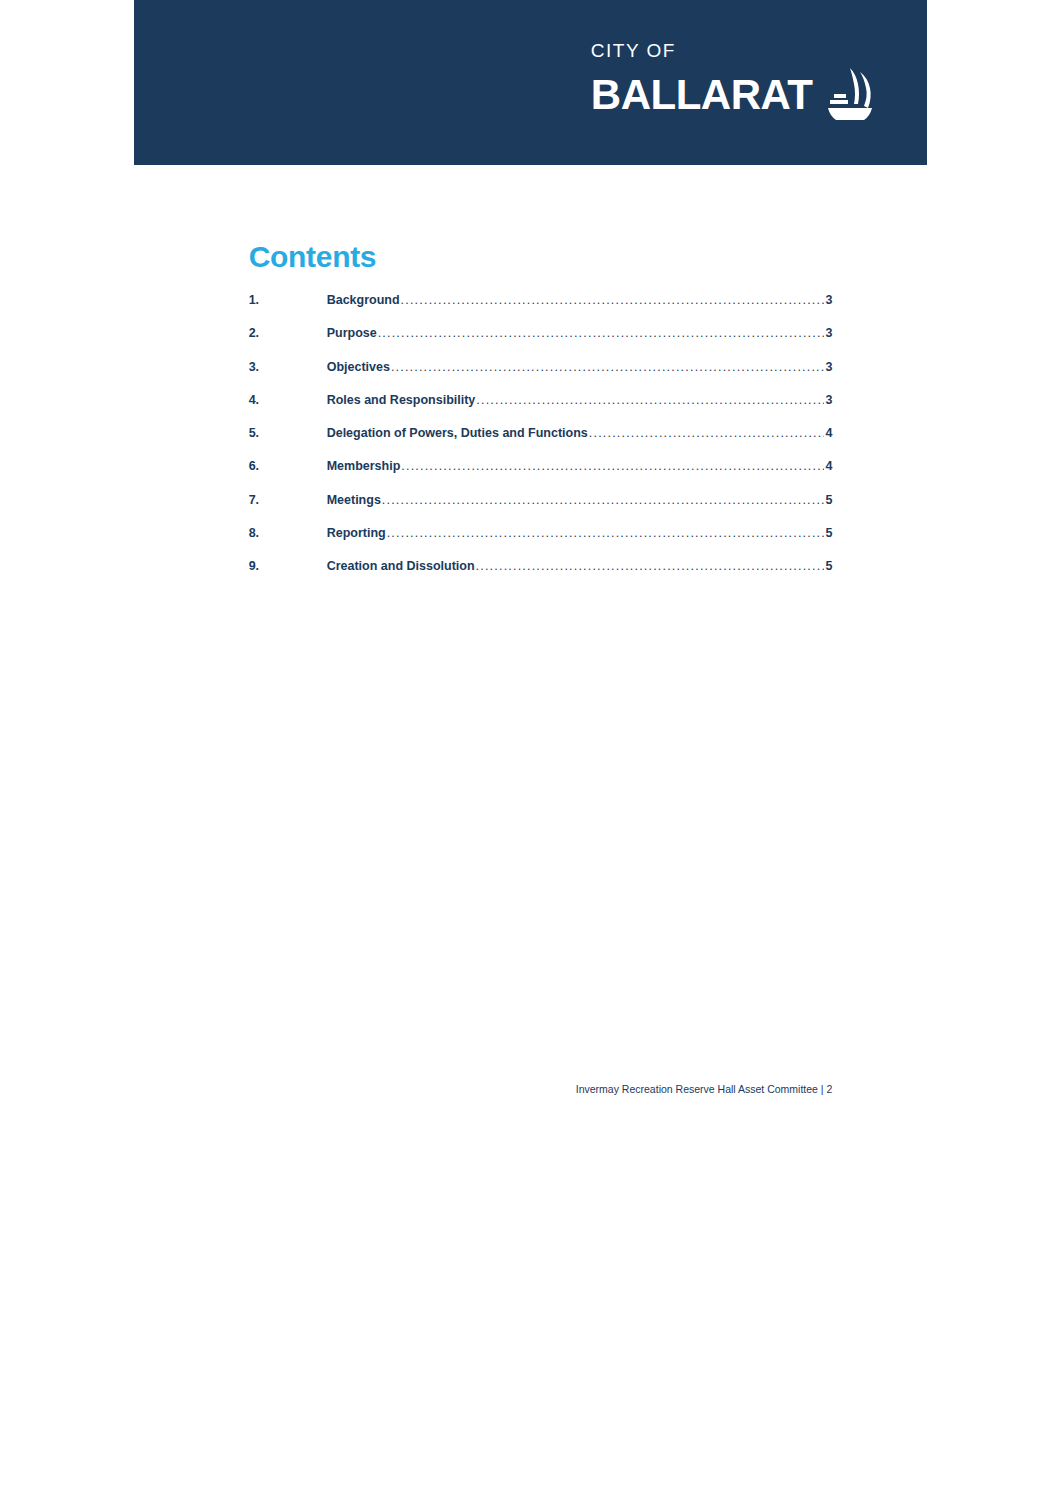CITY OF
BALLARAT
Contents
1. Background ................................................................................................................. 3
2. Purpose ................................................................................................................. 3
3. Objectives ................................................................................................................. 3
4. Roles and Responsibility ................................................................................................................. 3
5. Delegation of Powers, Duties and Functions ................................................................................................................. 4
6. Membership ................................................................................................................. 4
7. Meetings ................................................................................................................. 5
8. Reporting ................................................................................................................. 5
9. Creation and Dissolution ................................................................................................................. 5
Invermay Recreation Reserve Hall Asset Committee | 2